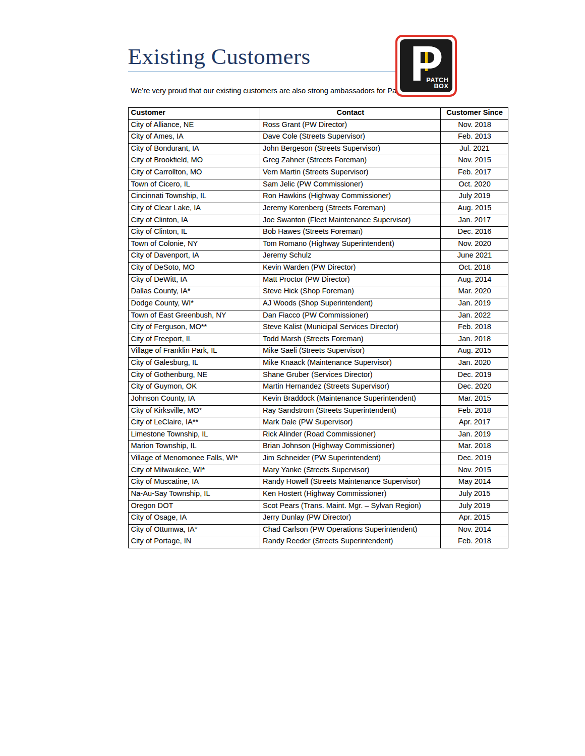P
PATCH
BOX
Existing Customers
We’re very proud that our existing customers are also strong ambassadors for PatchBox.
| Customer | Contact | Customer Since |
| --- | --- | --- |
| City of Alliance, NE | Ross Grant (PW Director) | Nov. 2018 |
| City of Ames, IA | Dave Cole (Streets Supervisor) | Feb. 2013 |
| City of Bondurant, IA | John Bergeson (Streets Supervisor) | Jul. 2021 |
| City of Brookfield, MO | Greg Zahner (Streets Foreman) | Nov. 2015 |
| City of Carrollton, MO | Vern Martin (Streets Supervisor) | Feb. 2017 |
| Town of Cicero, IL | Sam Jelic (PW Commissioner) | Oct. 2020 |
| Cincinnati Township, IL | Ron Hawkins (Highway Commissioner) | July 2019 |
| City of Clear Lake, IA | Jeremy Korenberg (Streets Foreman) | Aug. 2015 |
| City of Clinton, IA | Joe Swanton (Fleet Maintenance Supervisor) | Jan. 2017 |
| City of Clinton, IL | Bob Hawes (Streets Foreman) | Dec. 2016 |
| Town of Colonie, NY | Tom Romano (Highway Superintendent) | Nov. 2020 |
| City of Davenport, IA | Jeremy Schulz | June 2021 |
| City of DeSoto, MO | Kevin Warden (PW Director) | Oct. 2018 |
| City of DeWitt, IA | Matt Proctor (PW Director) | Aug. 2014 |
| Dallas County, IA* | Steve Hick (Shop Foreman) | Mar. 2020 |
| Dodge County, WI* | AJ Woods (Shop Superintendent) | Jan. 2019 |
| Town of East Greenbush, NY | Dan Fiacco (PW Commissioner) | Jan. 2022 |
| City of Ferguson, MO** | Steve Kalist (Municipal Services Director) | Feb. 2018 |
| City of Freeport, IL | Todd Marsh (Streets Foreman) | Jan. 2018 |
| Village of Franklin Park, IL | Mike Saeli (Streets Supervisor) | Aug. 2015 |
| City of Galesburg, IL | Mike Knaack (Maintenance Supervisor) | Jan. 2020 |
| City of Gothenburg, NE | Shane Gruber (Services Director) | Dec. 2019 |
| City of Guymon, OK | Martin Hernandez (Streets Supervisor) | Dec. 2020 |
| Johnson County, IA | Kevin Braddock (Maintenance Superintendent) | Mar. 2015 |
| City of Kirksville, MO* | Ray Sandstrom (Streets Superintendent) | Feb. 2018 |
| City of LeClaire, IA** | Mark Dale (PW Supervisor) | Apr. 2017 |
| Limestone Township, IL | Rick Alinder (Road Commissioner) | Jan. 2019 |
| Marion Township, IL | Brian Johnson (Highway Commissioner) | Mar. 2018 |
| Village of Menomonee Falls, WI* | Jim Schneider (PW Superintendent) | Dec. 2019 |
| City of Milwaukee, WI* | Mary Yanke (Streets Supervisor) | Nov. 2015 |
| City of Muscatine, IA | Randy Howell (Streets Maintenance Supervisor) | May 2014 |
| Na-Au-Say Township, IL | Ken Hostert (Highway Commissioner) | July 2015 |
| Oregon DOT | Scot Pears (Trans. Maint. Mgr. – Sylvan Region) | July 2019 |
| City of Osage, IA | Jerry Dunlay (PW Director) | Apr. 2015 |
| City of Ottumwa, IA* | Chad Carlson (PW Operations Superintendent) | Nov. 2014 |
| City of Portage, IN | Randy Reeder (Streets Superintendent) | Feb. 2018 |